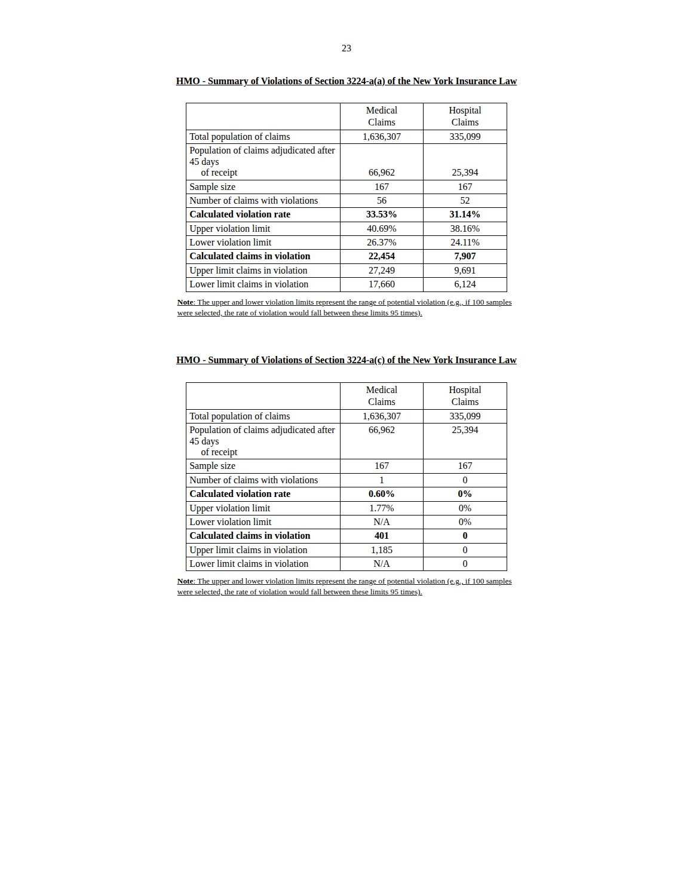23
HMO - Summary of Violations of Section 3224-a(a) of the New York Insurance Law
| | Medical Claims | Hospital Claims |
| --- | --- | --- |
| Total population of claims | 1,636,307 | 335,099 |
| Population of claims adjudicated after 45 days of receipt | 66,962 | 25,394 |
| Sample size | 167 | 167 |
| Number of claims with violations | 56 | 52 |
| Calculated violation rate | 33.53% | 31.14% |
| Upper violation limit | 40.69% | 38.16% |
| Lower violation limit | 26.37% | 24.11% |
| Calculated claims in violation | 22,454 | 7,907 |
| Upper limit claims in violation | 27,249 | 9,691 |
| Lower limit claims in violation | 17,660 | 6,124 |
Note: The upper and lower violation limits represent the range of potential violation (e.g., if 100 samples were selected, the rate of violation would fall between these limits 95 times).
HMO - Summary of Violations of Section 3224-a(c) of the New York Insurance Law
| | Medical Claims | Hospital Claims |
| --- | --- | --- |
| Total population of claims | 1,636,307 | 335,099 |
| Population of claims adjudicated after 45 days of receipt | 66,962 | 25,394 |
| Sample size | 167 | 167 |
| Number of claims with violations | 1 | 0 |
| Calculated violation rate | 0.60% | 0% |
| Upper violation limit | 1.77% | 0% |
| Lower violation limit | N/A | 0% |
| Calculated claims in violation | 401 | 0 |
| Upper limit claims in violation | 1,185 | 0 |
| Lower limit claims in violation | N/A | 0 |
Note: The upper and lower violation limits represent the range of potential violation (e.g., if 100 samples were selected, the rate of violation would fall between these limits 95 times).